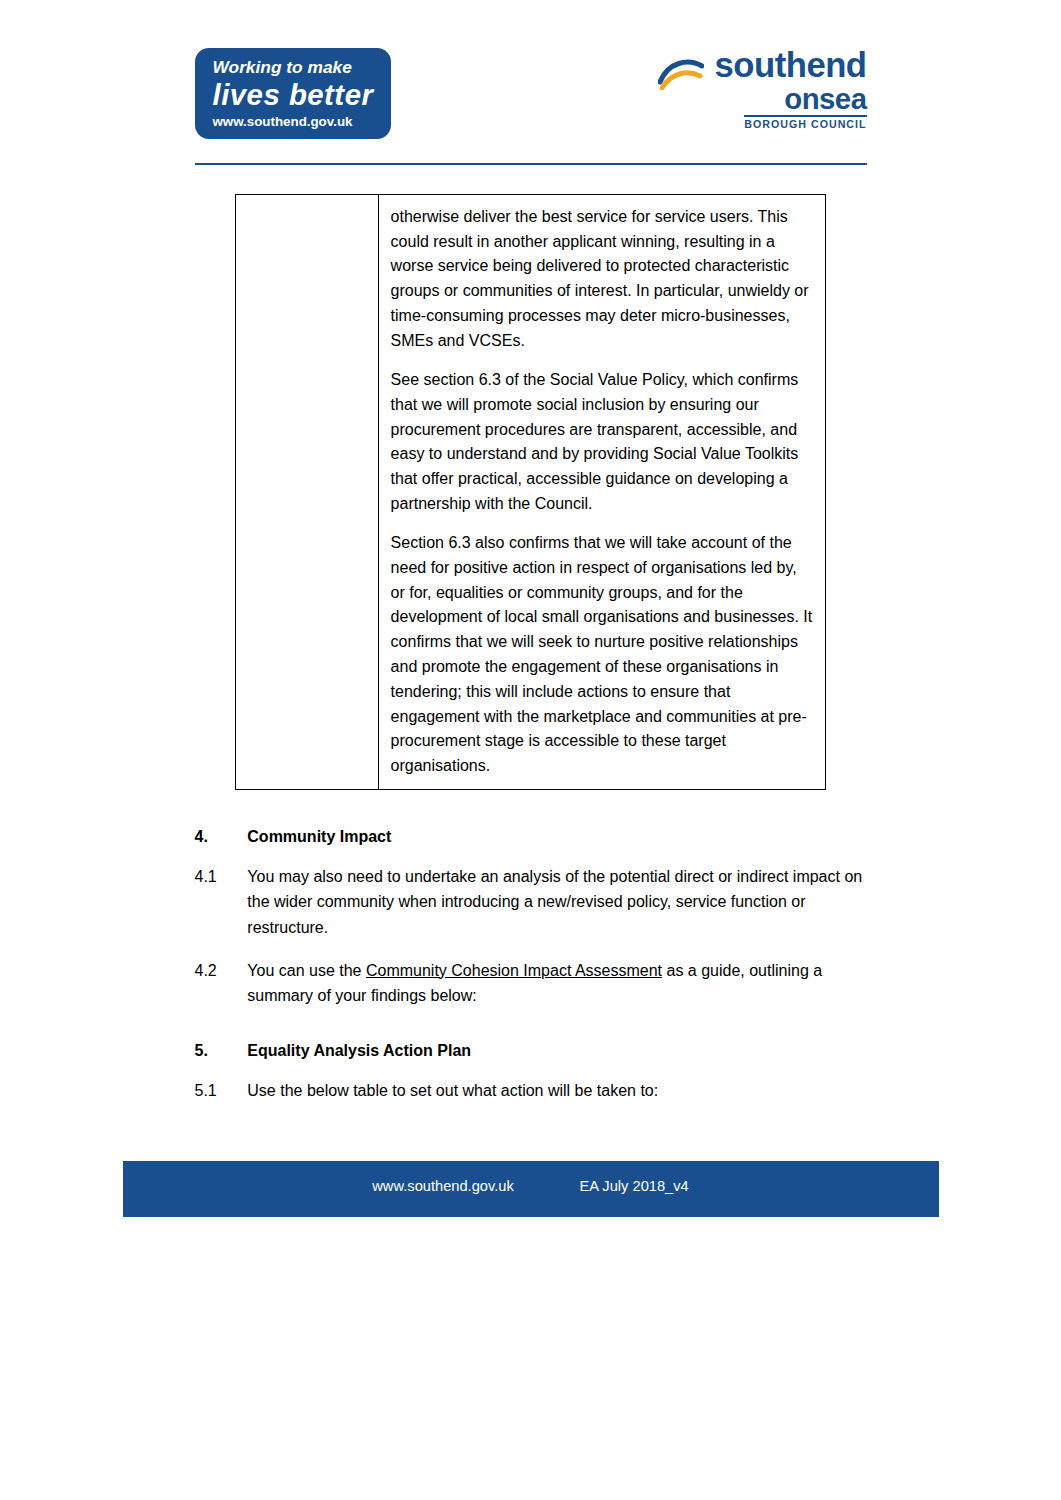Working to make
lives better
www.southend.gov.uk
southend
onsea
BOROUGH COUNCIL
| | otherwise deliver the best service for service users. This could result in another applicant winning, resulting in a worse service being delivered to protected characteristic groups or communities of interest. In particular, unwieldy or time-consuming processes may deter micro-businesses, SMEs and VCSEs. See section 6.3 of the Social Value Policy, which confirms that we will promote social inclusion by ensuring our procurement procedures are transparent, accessible, and easy to understand and by providing Social Value Toolkits that offer practical, accessible guidance on developing a partnership with the Council. Section 6.3 also confirms that we will take account of the need for positive action in respect of organisations led by, or for, equalities or community groups, and for the development of local small organisations and businesses. It confirms that we will seek to nurture positive relationships and promote the engagement of these organisations in tendering; this will include actions to ensure that engagement with the marketplace and communities at pre-procurement stage is accessible to these target organisations. |
4.
Community Impact
4.1
You may also need to undertake an analysis of the potential direct or indirect impact on the wider community when introducing a new/revised policy, service function or restructure.
4.2
You can use the Community Cohesion Impact Assessment as a guide, outlining a summary of your findings below:
5.
Equality Analysis Action Plan
5.1
Use the below table to set out what action will be taken to:
www.southend.gov.uk EA July 2018_v4